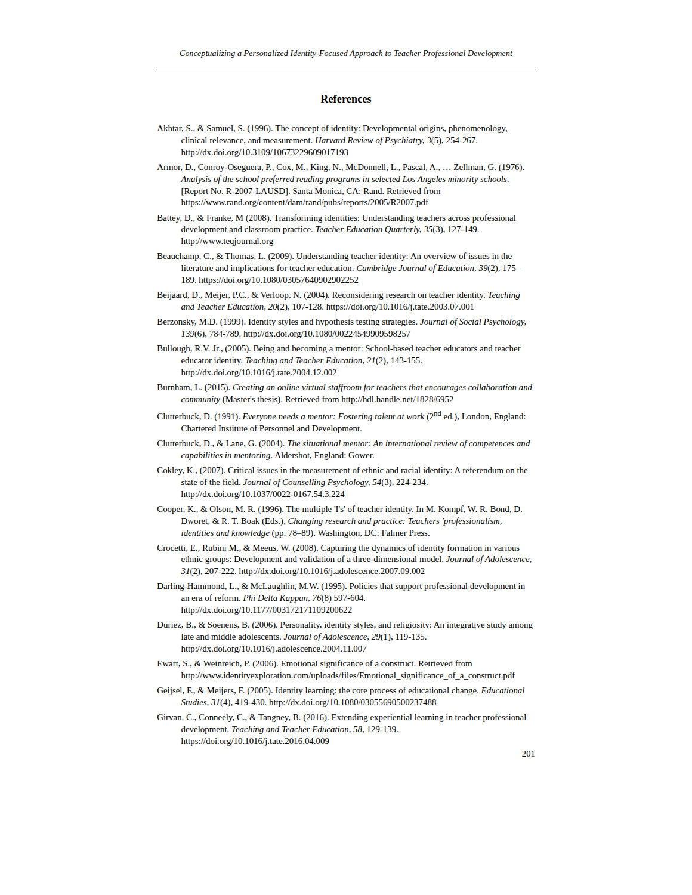Conceptualizing a Personalized Identity-Focused Approach to Teacher Professional Development
References
Akhtar, S., & Samuel, S. (1996). The concept of identity: Developmental origins, phenomenology, clinical relevance, and measurement. Harvard Review of Psychiatry, 3(5), 254-267. http://dx.doi.org/10.3109/10673229609017193
Armor, D., Conroy-Oseguera, P., Cox, M., King, N., McDonnell, L., Pascal, A., … Zellman, G. (1976). Analysis of the school preferred reading programs in selected Los Angeles minority schools. [Report No. R-2007-LAUSD]. Santa Monica, CA: Rand. Retrieved from https://www.rand.org/content/dam/rand/pubs/reports/2005/R2007.pdf
Battey, D., & Franke, M (2008). Transforming identities: Understanding teachers across professional development and classroom practice. Teacher Education Quarterly, 35(3), 127-149. http://www.teqjournal.org
Beauchamp, C., & Thomas, L. (2009). Understanding teacher identity: An overview of issues in the literature and implications for teacher education. Cambridge Journal of Education, 39(2), 175–189. https://doi.org/10.1080/03057640902902252
Beijaard, D., Meijer, P.C., & Verloop, N. (2004). Reconsidering research on teacher identity. Teaching and Teacher Education, 20(2), 107-128. https://doi.org/10.1016/j.tate.2003.07.001
Berzonsky, M.D. (1999). Identity styles and hypothesis testing strategies. Journal of Social Psychology, 139(6), 784-789. http://dx.doi.org/10.1080/00224549909598257
Bullough, R.V. Jr., (2005). Being and becoming a mentor: School-based teacher educators and teacher educator identity. Teaching and Teacher Education, 21(2), 143-155. http://dx.doi.org/10.1016/j.tate.2004.12.002
Burnham, L. (2015). Creating an online virtual staffroom for teachers that encourages collaboration and community (Master's thesis). Retrieved from http://hdl.handle.net/1828/6952
Clutterbuck, D. (1991). Everyone needs a mentor: Fostering talent at work (2nd ed.), London, England: Chartered Institute of Personnel and Development.
Clutterbuck, D., & Lane, G. (2004). The situational mentor: An international review of competences and capabilities in mentoring. Aldershot, England: Gower.
Cokley, K., (2007). Critical issues in the measurement of ethnic and racial identity: A referendum on the state of the field. Journal of Counselling Psychology, 54(3), 224-234. http://dx.doi.org/10.1037/0022-0167.54.3.224
Cooper, K., & Olson, M. R. (1996). The multiple 'I's' of teacher identity. In M. Kompf, W. R. Bond, D. Dworet, & R. T. Boak (Eds.), Changing research and practice: Teachers 'professionalism, identities and knowledge (pp. 78–89). Washington, DC: Falmer Press.
Crocetti, E., Rubini M., & Meeus, W. (2008). Capturing the dynamics of identity formation in various ethnic groups: Development and validation of a three-dimensional model. Journal of Adolescence, 31(2), 207-222. http://dx.doi.org/10.1016/j.adolescence.2007.09.002
Darling-Hammond, L., & McLaughlin, M.W. (1995). Policies that support professional development in an era of reform. Phi Delta Kappan, 76(8) 597-604. http://dx.doi.org/10.1177/003172171109200622
Duriez, B., & Soenens, B. (2006). Personality, identity styles, and religiosity: An integrative study among late and middle adolescents. Journal of Adolescence, 29(1), 119-135. http://dx.doi.org/10.1016/j.adolescence.2004.11.007
Ewart, S., & Weinreich, P. (2006). Emotional significance of a construct. Retrieved from http://www.identityexploration.com/uploads/files/Emotional_significance_of_a_construct.pdf
Geijsel, F., & Meijers, F. (2005). Identity learning: the core process of educational change. Educational Studies, 31(4), 419-430. http://dx.doi.org/10.1080/03055690500237488
Girvan. C., Conneely, C., & Tangney, B. (2016). Extending experiential learning in teacher professional development. Teaching and Teacher Education, 58, 129-139. https://doi.org/10.1016/j.tate.2016.04.009
201